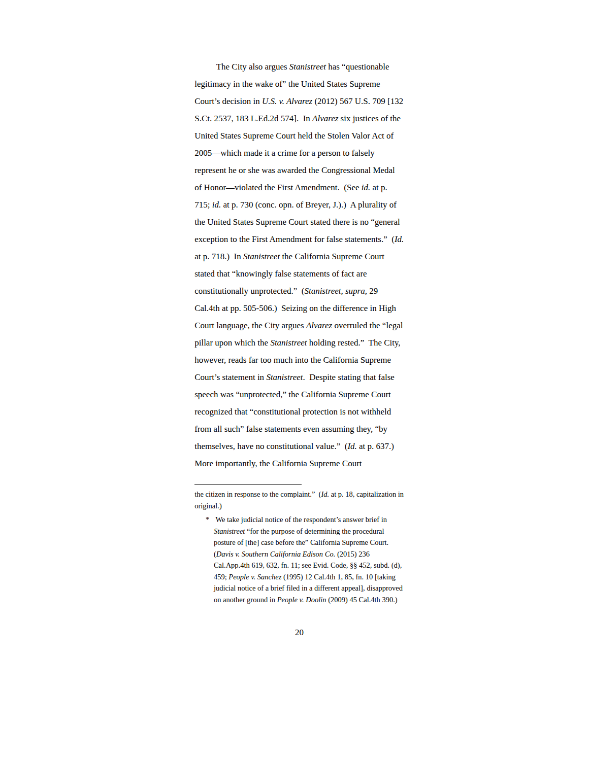The City also argues Stanistreet has “questionable legitimacy in the wake of” the United States Supreme Court’s decision in U.S. v. Alvarez (2012) 567 U.S. 709 [132 S.Ct. 2537, 183 L.Ed.2d 574]. In Alvarez six justices of the United States Supreme Court held the Stolen Valor Act of 2005—which made it a crime for a person to falsely represent he or she was awarded the Congressional Medal of Honor—violated the First Amendment. (See id. at p. 715; id. at p. 730 (conc. opn. of Breyer, J.).) A plurality of the United States Supreme Court stated there is no “general exception to the First Amendment for false statements.” (Id. at p. 718.) In Stanistreet the California Supreme Court stated that “knowingly false statements of fact are constitutionally unprotected.” (Stanistreet, supra, 29 Cal.4th at pp. 505-506.) Seizing on the difference in High Court language, the City argues Alvarez overruled the “legal pillar upon which the Stanistreet holding rested.” The City, however, reads far too much into the California Supreme Court’s statement in Stanistreet. Despite stating that false speech was “unprotected,” the California Supreme Court recognized that “constitutional protection is not withheld from all such” false statements even assuming they, “by themselves, have no constitutional value.” (Id. at p. 637.) More importantly, the California Supreme Court
the citizen in response to the complaint.” (Id. at p. 18, capitalization in original.)
* We take judicial notice of the respondent’s answer brief in Stanistreet “for the purpose of determining the procedural posture of [the] case before the” California Supreme Court. (Davis v. Southern California Edison Co. (2015) 236 Cal.App.4th 619, 632, fn. 11; see Evid. Code, §§ 452, subd. (d), 459; People v. Sanchez (1995) 12 Cal.4th 1, 85, fn. 10 [taking judicial notice of a brief filed in a different appeal], disapproved on another ground in People v. Doolin (2009) 45 Cal.4th 390.)
20